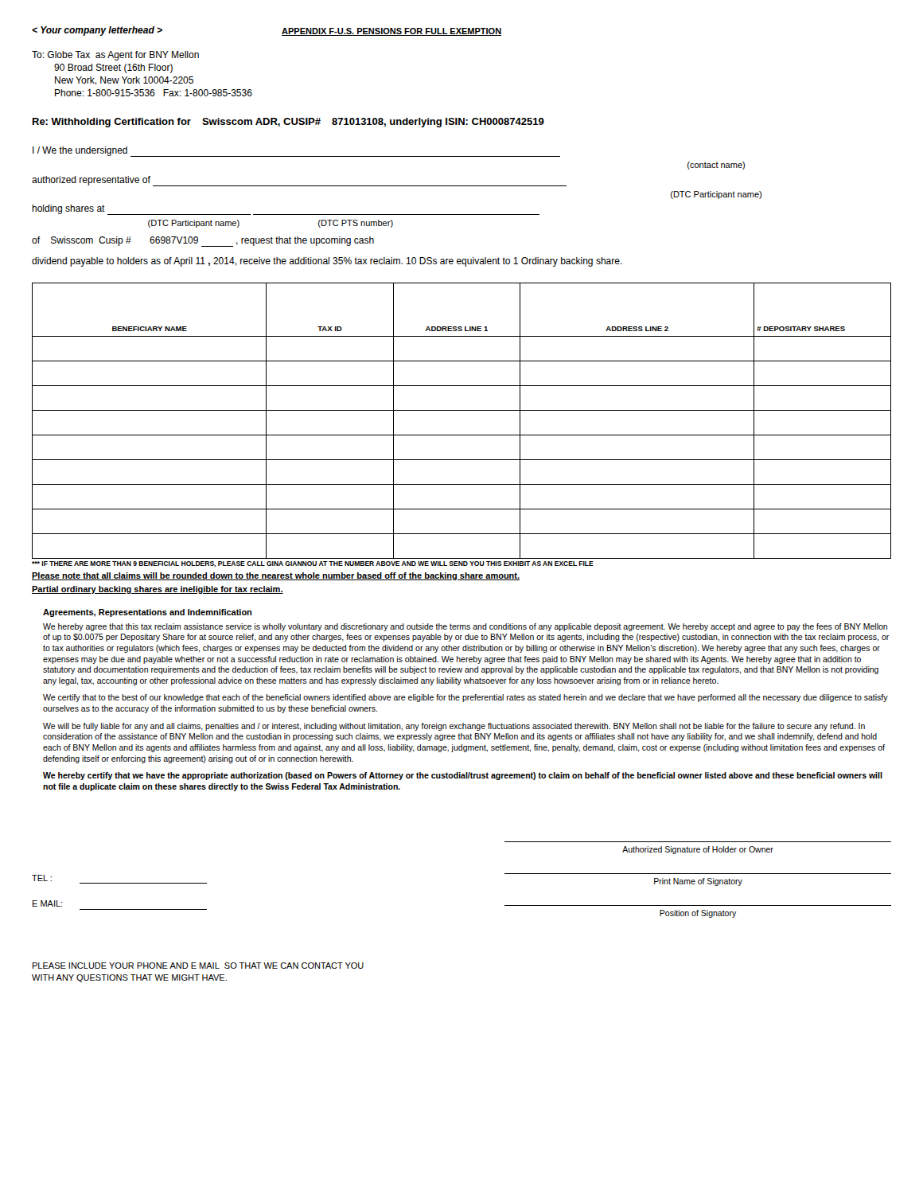< Your company letterhead >
APPENDIX F-U.S. PENSIONS FOR FULL EXEMPTION
To: Globe Tax as Agent for BNY Mellon
90 Broad Street (16th Floor)
New York, New York 10004-2205
Phone: 1-800-915-3536 Fax: 1-800-985-3536
Re: Withholding Certification for Swisscom ADR, CUSIP# 871013108, underlying ISIN: CH0008742519
I / We the undersigned
(contact name)
authorized representative of
(DTC Participant name)
holding shares at
(DTC Participant name) (DTC PTS number)
of Swisscom Cusip # 66987V109 , request that the upcoming cash
dividend payable to holders as of April 11 , 2014, receive the additional 35% tax reclaim. 10 DSs are equivalent to 1 Ordinary backing share.
| BENEFICIARY NAME | TAX ID | ADDRESS LINE 1 | ADDRESS LINE 2 | # DEPOSITARY SHARES |
| --- | --- | --- | --- | --- |
*** IF THERE ARE MORE THAN 9 BENEFICIAL HOLDERS, PLEASE CALL GINA GIANNOU AT THE NUMBER ABOVE AND WE WILL SEND YOU THIS EXHIBIT AS AN EXCEL FILE
Please note that all claims will be rounded down to the nearest whole number based off of the backing share amount.
Partial ordinary backing shares are ineligible for tax reclaim.
Agreements, Representations and Indemnification
We hereby agree that this tax reclaim assistance service is wholly voluntary and discretionary and outside the terms and conditions of any applicable deposit agreement. We hereby accept and agree to pay the fees of BNY Mellon of up to $0.0075 per Depositary Share for at source relief, and any other charges, fees or expenses payable by or due to BNY Mellon or its agents, including the (respective) custodian, in connection with the tax reclaim process, or to tax authorities or regulators (which fees, charges or expenses may be deducted from the dividend or any other distribution or by billing or otherwise in BNY Mellon’s discretion). We hereby agree that any such fees, charges or expenses may be due and payable whether or not a successful reduction in rate or reclamation is obtained. We hereby agree that fees paid to BNY Mellon may be shared with its Agents. We hereby agree that in addition to statutory and documentation requirements and the deduction of fees, tax reclaim benefits will be subject to review and approval by the applicable custodian and the applicable tax regulators, and that BNY Mellon is not providing any legal, tax, accounting or other professional advice on these matters and has expressly disclaimed any liability whatsoever for any loss howsoever arising from or in reliance hereto.
We certify that to the best of our knowledge that each of the beneficial owners identified above are eligible for the preferential rates as stated herein and we declare that we have performed all the necessary due diligence to satisfy ourselves as to the accuracy of the information submitted to us by these beneficial owners.
We will be fully liable for any and all claims, penalties and / or interest, including without limitation, any foreign exchange fluctuations associated therewith. BNY Mellon shall not be liable for the failure to secure any refund. In consideration of the assistance of BNY Mellon and the custodian in processing such claims, we expressly agree that BNY Mellon and its agents or affiliates shall not have any liability for, and we shall indemnify, defend and hold each of BNY Mellon and its agents and affiliates harmless from and against, any and all loss, liability, damage, judgment, settlement, fine, penalty, demand, claim, cost or expense (including without limitation fees and expenses of defending itself or enforcing this agreement) arising out of or in connection herewith.
We hereby certify that we have the appropriate authorization (based on Powers of Attorney or the custodial/trust agreement) to claim on behalf of the beneficial owner listed above and these beneficial owners will not file a duplicate claim on these shares directly to the Swiss Federal Tax Administration.
TEL :
E MAIL:
Authorized Signature of Holder or Owner
Print Name of Signatory
Position of Signatory
PLEASE INCLUDE YOUR PHONE AND E MAIL SO THAT WE CAN CONTACT YOU
WITH ANY QUESTIONS THAT WE MIGHT HAVE.